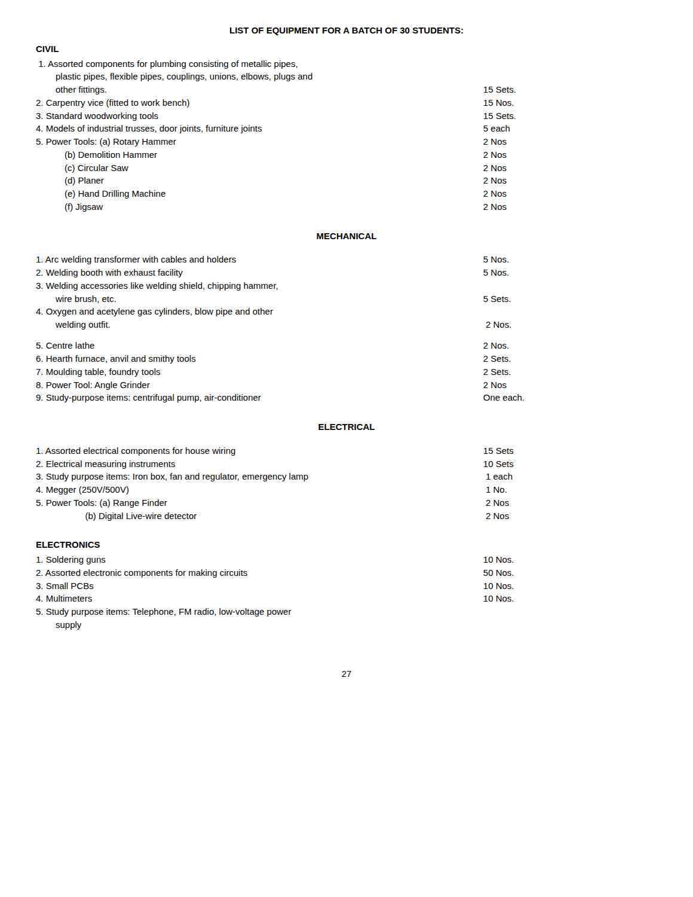LIST OF EQUIPMENT FOR A BATCH OF 30 STUDENTS:
CIVIL
| 1. Assorted components for plumbing consisting of metallic pipes, plastic pipes, flexible pipes, couplings, unions, elbows, plugs and other fittings. | 15 Sets. |
| 2. Carpentry vice (fitted to work bench) | 15 Nos. |
| 3. Standard woodworking tools | 15 Sets. |
| 4. Models of industrial trusses, door joints, furniture joints | 5 each |
| 5. Power Tools: (a) Rotary Hammer | 2 Nos |
| (b) Demolition Hammer | 2 Nos |
| (c) Circular Saw | 2 Nos |
| (d) Planer | 2 Nos |
| (e) Hand Drilling Machine | 2 Nos |
| (f) Jigsaw | 2 Nos |
MECHANICAL
| 1. Arc welding transformer with cables and holders | 5 Nos. |
| 2. Welding booth with exhaust facility | 5 Nos. |
| 3. Welding accessories like welding shield, chipping hammer, wire brush, etc. | 5 Sets. |
| 4. Oxygen and acetylene gas cylinders, blow pipe and other welding outfit. | 2 Nos. |
| 5. Centre lathe | 2 Nos. |
| 6. Hearth furnace, anvil and smithy tools | 2 Sets. |
| 7. Moulding table, foundry tools | 2 Sets. |
| 8. Power Tool: Angle Grinder | 2 Nos |
| 9. Study-purpose items: centrifugal pump, air-conditioner | One each. |
ELECTRICAL
| 1. Assorted electrical components for house wiring | 15 Sets |
| 2. Electrical measuring instruments | 10 Sets |
| 3. Study purpose items: Iron box, fan and regulator, emergency lamp | 1 each |
| 4. Megger (250V/500V) | 1 No. |
| 5. Power Tools: (a) Range Finder | 2 Nos |
| (b) Digital Live-wire detector | 2 Nos |
ELECTRONICS
| 1. Soldering guns | 10 Nos. |
| 2. Assorted electronic components for making circuits | 50 Nos. |
| 3. Small PCBs | 10 Nos. |
| 4. Multimeters | 10 Nos. |
| 5. Study purpose items: Telephone, FM radio, low-voltage power supply | |
27